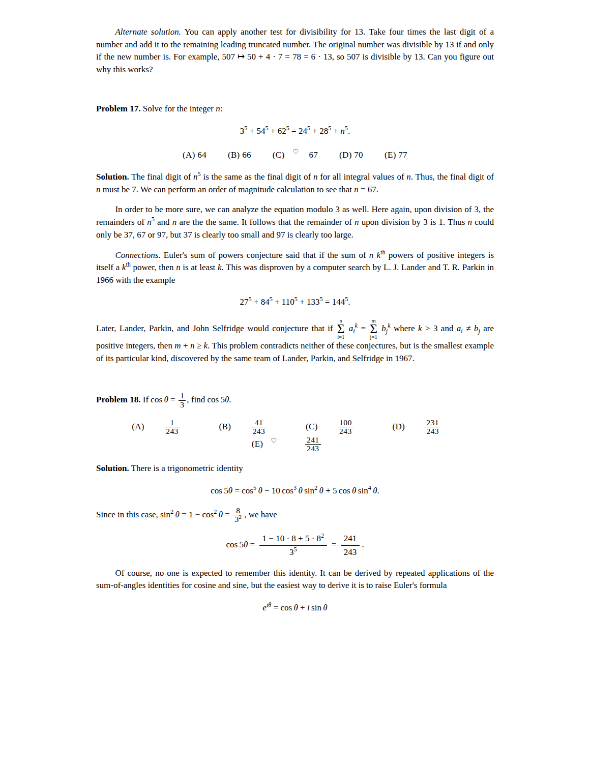Alternate solution. You can apply another test for divisibility for 13. Take four times the last digit of a number and add it to the remaining leading truncated number. The original number was divisible by 13 if and only if the new number is. For example, 507 ↦ 50 + 4 · 7 = 78 = 6 · 13, so 507 is divisible by 13. Can you figure out why this works?
Problem 17. Solve for the integer n:
35 + 545 + 625 = 245 + 285 + n5.
(A) 64 (B) 66 (C)♡ 67 (D) 70 (E) 77
Solution. The final digit of n5 is the same as the final digit of n for all integral values of n. Thus, the final digit of n must be 7. We can perform an order of magnitude calculation to see that n = 67.
In order to be more sure, we can analyze the equation modulo 3 as well. Here again, upon division of 3, the remainders of n5 and n are the the same. It follows that the remainder of n upon division by 3 is 1. Thus n could only be 37, 67 or 97, but 37 is clearly too small and 97 is clearly too large.
Connections. Euler's sum of powers conjecture said that if the sum of n kth powers of positive integers is itself a kth power, then n is at least k. This was disproven by a computer search by L. J. Lander and T. R. Parkin in 1966 with the example
275 + 845 + 1105 + 1335 = 1445.
Later, Lander, Parkin, and John Selfridge would conjecture that if nΣi=1 aik = mΣj=1 bjk where k > 3 and ai ≠ bj are positive integers, then m + n ≥ k. This problem contradicts neither of these conjectures, but is the smallest example of its particular kind, discovered by the same team of Lander, Parkin, and Selfridge in 1967.
Problem 18. If cos θ = 13, find cos 5θ.
(A) 1243 (B) 41243 (C) 100243 (D) 231243 (E)♡ 241243
Solution. There is a trigonometric identity
cos 5θ = cos5 θ − 10 cos3 θ sin2 θ + 5 cos θ sin4 θ.
Since in this case, sin2 θ = 1 − cos2 θ = 832, we have
cos 5θ = 1 − 10 · 8 + 5 · 8235 = 241243.
Of course, no one is expected to remember this identity. It can be derived by repeated applications of the sum-of-angles identities for cosine and sine, but the easiest way to derive it is to raise Euler's formula
eiθ = cos θ + i sin θ